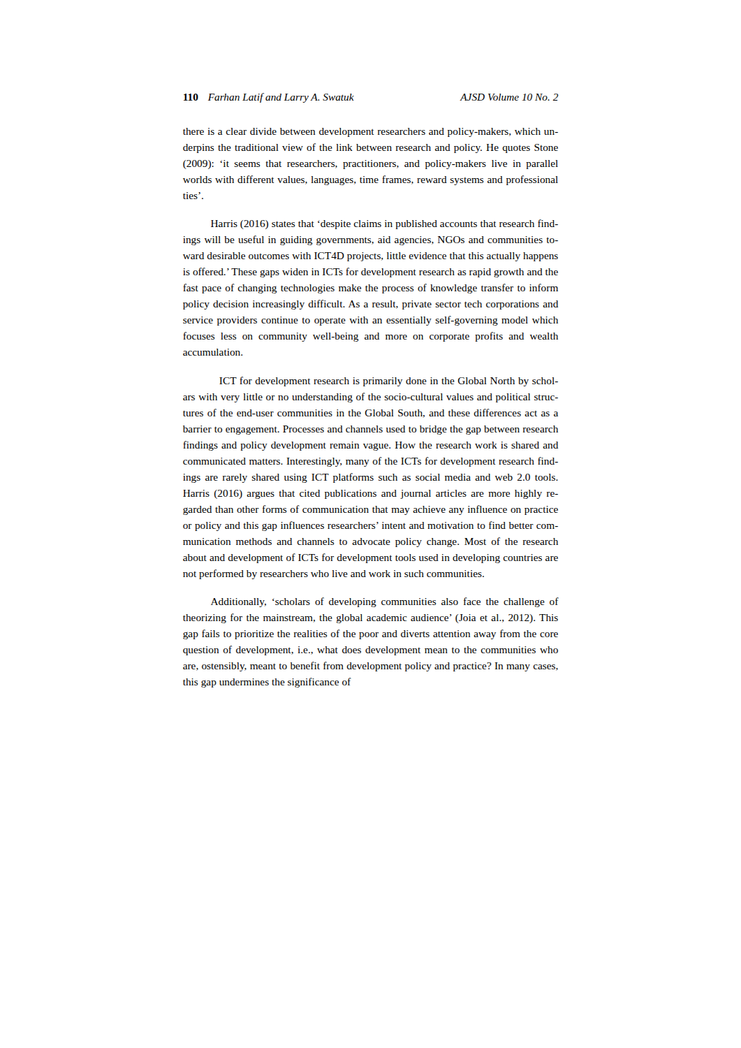110 Farhan Latif and Larry A. Swatuk AJSD Volume 10 No. 2
there is a clear divide between development researchers and policy-makers, which underpins the traditional view of the link between research and policy. He quotes Stone (2009): ‘it seems that researchers, practitioners, and policy-makers live in parallel worlds with different values, languages, time frames, reward systems and professional ties’.
Harris (2016) states that ‘despite claims in published accounts that research findings will be useful in guiding governments, aid agencies, NGOs and communities toward desirable outcomes with ICT4D projects, little evidence that this actually happens is offered.’ These gaps widen in ICTs for development research as rapid growth and the fast pace of changing technologies make the process of knowledge transfer to inform policy decision increasingly difficult. As a result, private sector tech corporations and service providers continue to operate with an essentially self-governing model which focuses less on community well-being and more on corporate profits and wealth accumulation.
ICT for development research is primarily done in the Global North by scholars with very little or no understanding of the socio-cultural values and political structures of the end-user communities in the Global South, and these differences act as a barrier to engagement. Processes and channels used to bridge the gap between research findings and policy development remain vague. How the research work is shared and communicated matters. Interestingly, many of the ICTs for development research findings are rarely shared using ICT platforms such as social media and web 2.0 tools. Harris (2016) argues that cited publications and journal articles are more highly regarded than other forms of communication that may achieve any influence on practice or policy and this gap influences researchers’ intent and motivation to find better communication methods and channels to advocate policy change. Most of the research about and development of ICTs for development tools used in developing countries are not performed by researchers who live and work in such communities.
Additionally, ‘scholars of developing communities also face the challenge of theorizing for the mainstream, the global academic audience’ (Joia et al., 2012). This gap fails to prioritize the realities of the poor and diverts attention away from the core question of development, i.e., what does development mean to the communities who are, ostensibly, meant to benefit from development policy and practice? In many cases, this gap undermines the significance of